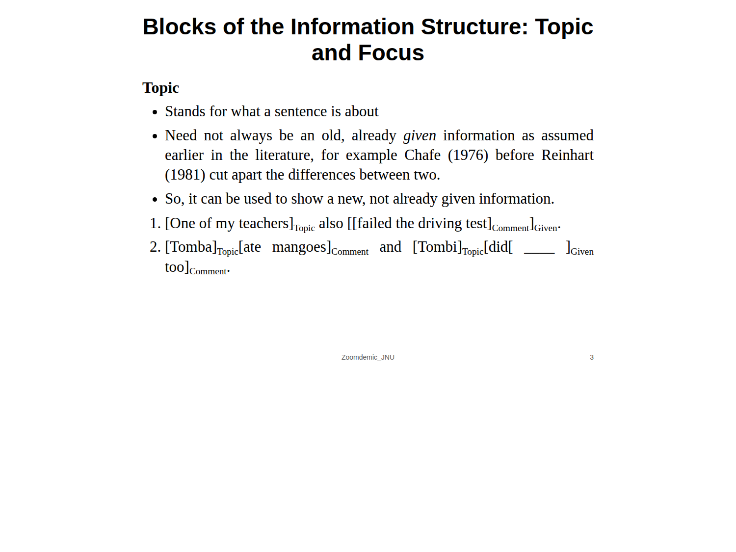Blocks of the Information Structure: Topic and Focus
Topic
Stands for what a sentence is about
Need not always be an old, already given information as assumed earlier in the literature, for example Chafe (1976) before Reinhart (1981) cut apart the differences between two.
So, it can be used to show a new, not already given information.
[One of my teachers]Topic also [[failed the driving test]Comment]Given.
[Tomba]Topic[ate mangoes]Comment and [Tombi]Topic[did[ ____ ]Given too]Comment.
Zoomdemic_JNU
3